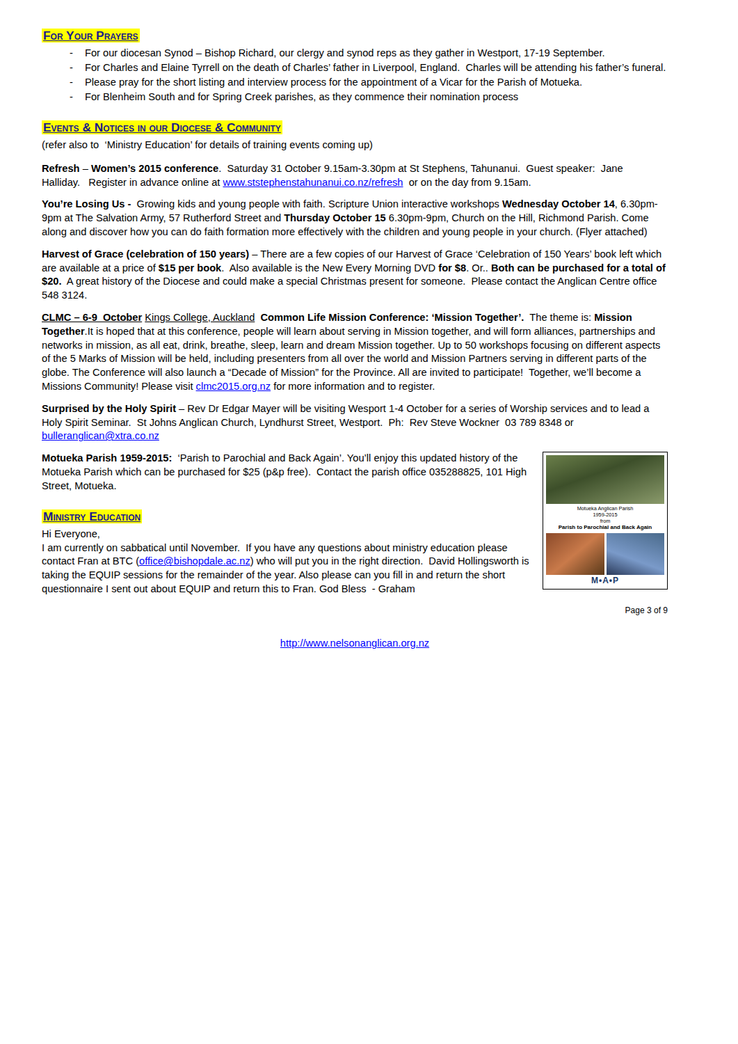For Your Prayers
For our diocesan Synod – Bishop Richard, our clergy and synod reps as they gather in Westport, 17-19 September.
For Charles and Elaine Tyrrell on the death of Charles’ father in Liverpool, England. Charles will be attending his father’s funeral.
Please pray for the short listing and interview process for the appointment of a Vicar for the Parish of Motueka.
For Blenheim South and for Spring Creek parishes, as they commence their nomination process
Events & Notices in our Diocese & Community
(refer also to ‘Ministry Education’ for details of training events coming up)
Refresh – Women’s 2015 conference. Saturday 31 October 9.15am-3.30pm at St Stephens, Tahunanui. Guest speaker: Jane Halliday. Register in advance online at www.ststephenstahunanui.co.nz/refresh or on the day from 9.15am.
You’re Losing Us - Growing kids and young people with faith. Scripture Union interactive workshops Wednesday October 14, 6.30pm-9pm at The Salvation Army, 57 Rutherford Street and Thursday October 15 6.30pm-9pm, Church on the Hill, Richmond Parish. Come along and discover how you can do faith formation more effectively with the children and young people in your church. (Flyer attached)
Harvest of Grace (celebration of 150 years) – There are a few copies of our Harvest of Grace ‘Celebration of 150 Years’ book left which are available at a price of $15 per book. Also available is the New Every Morning DVD for $8. Or.. Both can be purchased for a total of $20. A great history of the Diocese and could make a special Christmas present for someone. Please contact the Anglican Centre office 548 3124.
CLMC – 6-9 October Kings College, Auckland Common Life Mission Conference: ‘Mission Together’. The theme is: Mission Together.It is hoped that at this conference, people will learn about serving in Mission together, and will form alliances, partnerships and networks in mission, as all eat, drink, breathe, sleep, learn and dream Mission together. Up to 50 workshops focusing on different aspects of the 5 Marks of Mission will be held, including presenters from all over the world and Mission Partners serving in different parts of the globe. The Conference will also launch a “Decade of Mission” for the Province. All are invited to participate! Together, we’ll become a Missions Community! Please visit clmc2015.org.nz for more information and to register.
Surprised by the Holy Spirit – Rev Dr Edgar Mayer will be visiting Wesport 1-4 October for a series of Worship services and to lead a Holy Spirit Seminar. St Johns Anglican Church, Lyndhurst Street, Westport. Ph: Rev Steve Wockner 03 789 8348 or bulleranglican@xtra.co.nz
Motueka Anglican Parish
1959-2015
from
Parish to Parochial and Back Again
M•A•P
Motueka Parish 1959-2015: ‘Parish to Parochial and Back Again’. You’ll enjoy this updated history of the Motueka Parish which can be purchased for $25 (p&p free). Contact the parish office 035288825, 101 High Street, Motueka.
Ministry Education
Hi Everyone,
I am currently on sabbatical until November. If you have any questions about ministry education please contact Fran at BTC (office@bishopdale.ac.nz) who will put you in the right direction. David Hollingsworth is taking the EQUIP sessions for the remainder of the year. Also please can you fill in and return the short questionnaire I sent out about EQUIP and return this to Fran. God Bless - Graham
Page 3 of 9
http://www.nelsonanglican.org.nz